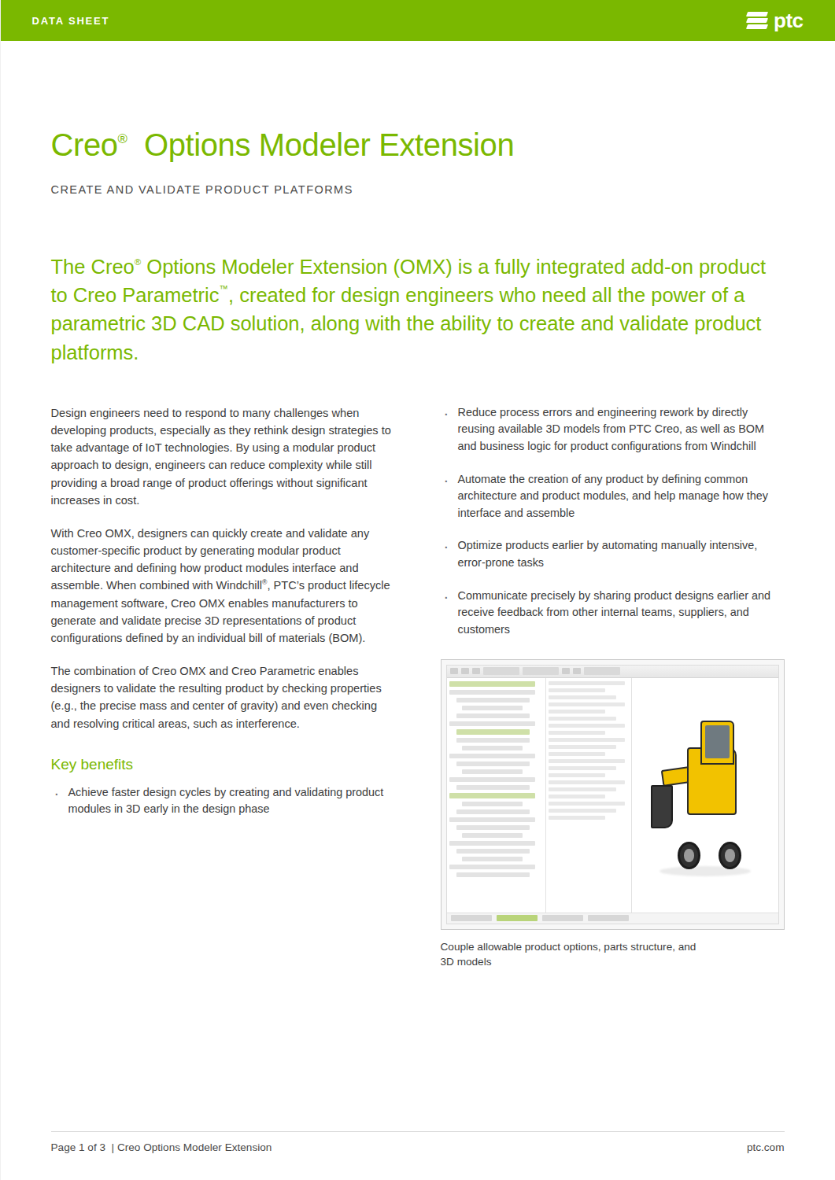DATA SHEET
ptc
Creo® Options Modeler Extension
CREATE AND VALIDATE PRODUCT PLATFORMS
The Creo® Options Modeler Extension (OMX) is a fully integrated add-on product to Creo Parametric™, created for design engineers who need all the power of a parametric 3D CAD solution, along with the ability to create and validate product platforms.
Design engineers need to respond to many challenges when developing products, especially as they rethink design strategies to take advantage of IoT technologies. By using a modular product approach to design, engineers can reduce complexity while still providing a broad range of product offerings without significant increases in cost.
With Creo OMX, designers can quickly create and validate any customer-specific product by generating modular product architecture and defining how product modules interface and assemble. When combined with Windchill®, PTC’s product lifecycle management software, Creo OMX enables manufacturers to generate and validate precise 3D representations of product configurations defined by an individual bill of materials (BOM).
The combination of Creo OMX and Creo Parametric enables designers to validate the resulting product by checking properties (e.g., the precise mass and center of gravity) and even checking and resolving critical areas, such as interference.
Key benefits
Achieve faster design cycles by creating and validating product modules in 3D early in the design phase
Reduce process errors and engineering rework by directly reusing available 3D models from PTC Creo, as well as BOM and business logic for product configurations from Windchill
Automate the creation of any product by defining common architecture and product modules, and help manage how they interface and assemble
Optimize products earlier by automating manually intensive, error-prone tasks
Communicate precisely by sharing product designs earlier and receive feedback from other internal teams, suppliers, and customers
Couple allowable product options, parts structure, and
3D models
Page 1 of 3 | Creo Options Modeler Extension
ptc.com